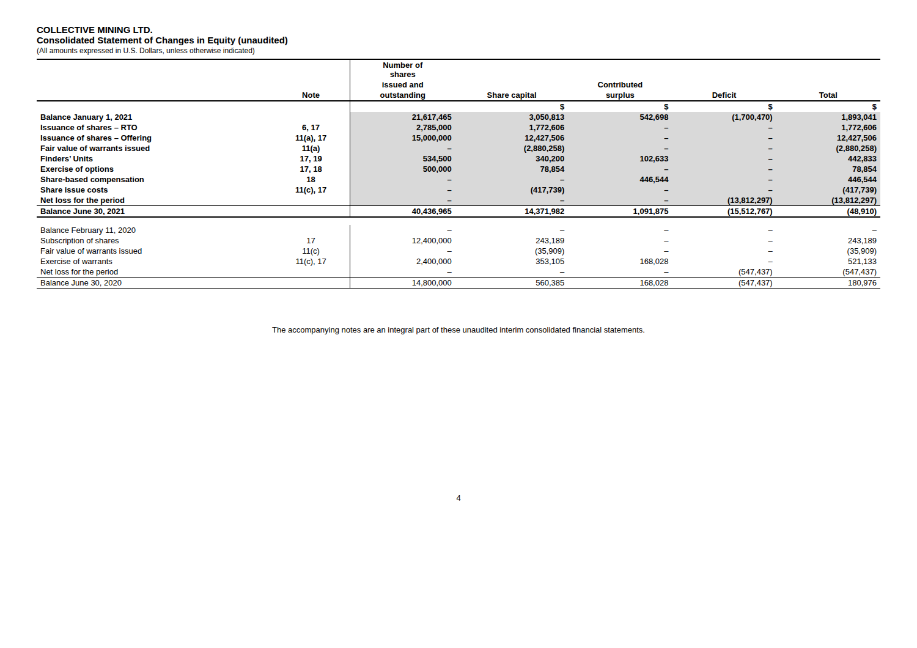COLLECTIVE MINING LTD.
Consolidated Statement of Changes in Equity (unaudited)
(All amounts expressed in U.S. Dollars, unless otherwise indicated)
| | | Number of shares | | | | |
| --- | --- | --- | --- | --- | --- | --- |
| | | issued and | | Contributed | | |
| | Note | outstanding | Share capital | surplus | Deficit | Total |
| | | | $ | $ | $ | $ |
| Balance January 1, 2021 | | 21,617,465 | 3,050,813 | 542,698 | (1,700,470) | 1,893,041 |
| Issuance of shares – RTO | 6, 17 | 2,785,000 | 1,772,606 | – | – | 1,772,606 |
| Issuance of shares – Offering | 11(a), 17 | 15,000,000 | 12,427,506 | – | – | 12,427,506 |
| Fair value of warrants issued | 11(a) | – | (2,880,258) | – | – | (2,880,258) |
| Finders’ Units | 17, 19 | 534,500 | 340,200 | 102,633 | – | 442,833 |
| Exercise of options | 17, 18 | 500,000 | 78,854 | – | – | 78,854 |
| Share-based compensation | 18 | – | – | 446,544 | – | 446,544 |
| Share issue costs | 11(c), 17 | – | (417,739) | – | – | (417,739) |
| Net loss for the period | | – | – | – | (13,812,297) | (13,812,297) |
| Balance June 30, 2021 | | 40,436,965 | 14,371,982 | 1,091,875 | (15,512,767) | (48,910) |
| Balance February 11, 2020 | | – | – | – | – | – |
| Subscription of shares | 17 | 12,400,000 | 243,189 | – | – | 243,189 |
| Fair value of warrants issued | 11(c) | – | (35,909) | – | – | (35,909) |
| Exercise of warrants | 11(c), 17 | 2,400,000 | 353,105 | 168,028 | – | 521,133 |
| Net loss for the period | | – | – | – | (547,437) | (547,437) |
| Balance June 30, 2020 | | 14,800,000 | 560,385 | 168,028 | (547,437) | 180,976 |
The accompanying notes are an integral part of these unaudited interim consolidated financial statements.
4